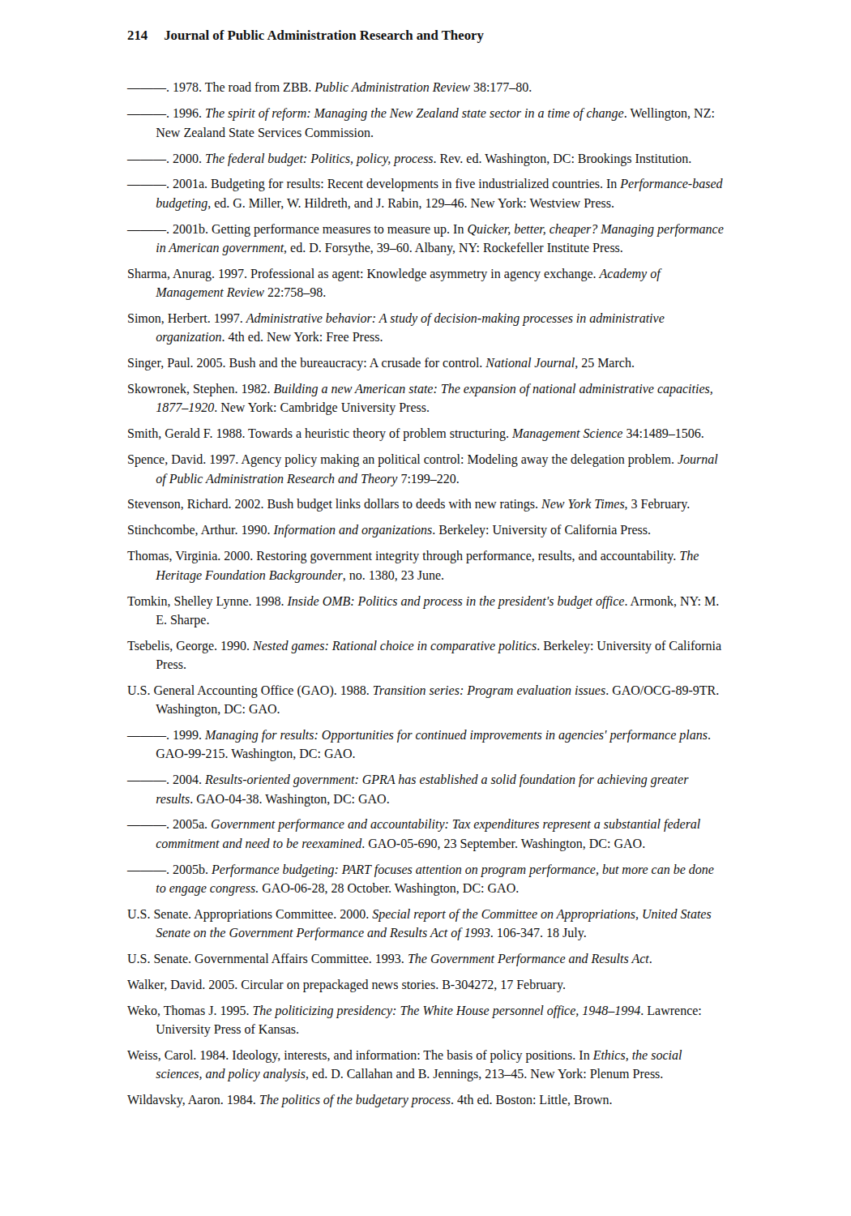214 Journal of Public Administration Research and Theory
———. 1978. The road from ZBB. Public Administration Review 38:177–80.
———. 1996. The spirit of reform: Managing the New Zealand state sector in a time of change. Wellington, NZ: New Zealand State Services Commission.
———. 2000. The federal budget: Politics, policy, process. Rev. ed. Washington, DC: Brookings Institution.
———. 2001a. Budgeting for results: Recent developments in five industrialized countries. In Performance-based budgeting, ed. G. Miller, W. Hildreth, and J. Rabin, 129–46. New York: Westview Press.
———. 2001b. Getting performance measures to measure up. In Quicker, better, cheaper? Managing performance in American government, ed. D. Forsythe, 39–60. Albany, NY: Rockefeller Institute Press.
Sharma, Anurag. 1997. Professional as agent: Knowledge asymmetry in agency exchange. Academy of Management Review 22:758–98.
Simon, Herbert. 1997. Administrative behavior: A study of decision-making processes in administrative organization. 4th ed. New York: Free Press.
Singer, Paul. 2005. Bush and the bureaucracy: A crusade for control. National Journal, 25 March.
Skowronek, Stephen. 1982. Building a new American state: The expansion of national administrative capacities, 1877–1920. New York: Cambridge University Press.
Smith, Gerald F. 1988. Towards a heuristic theory of problem structuring. Management Science 34:1489–1506.
Spence, David. 1997. Agency policy making an political control: Modeling away the delegation problem. Journal of Public Administration Research and Theory 7:199–220.
Stevenson, Richard. 2002. Bush budget links dollars to deeds with new ratings. New York Times, 3 February.
Stinchcombe, Arthur. 1990. Information and organizations. Berkeley: University of California Press.
Thomas, Virginia. 2000. Restoring government integrity through performance, results, and accountability. The Heritage Foundation Backgrounder, no. 1380, 23 June.
Tomkin, Shelley Lynne. 1998. Inside OMB: Politics and process in the president's budget office. Armonk, NY: M. E. Sharpe.
Tsebelis, George. 1990. Nested games: Rational choice in comparative politics. Berkeley: University of California Press.
U.S. General Accounting Office (GAO). 1988. Transition series: Program evaluation issues. GAO/OCG-89-9TR. Washington, DC: GAO.
———. 1999. Managing for results: Opportunities for continued improvements in agencies' performance plans. GAO-99-215. Washington, DC: GAO.
———. 2004. Results-oriented government: GPRA has established a solid foundation for achieving greater results. GAO-04-38. Washington, DC: GAO.
———. 2005a. Government performance and accountability: Tax expenditures represent a substantial federal commitment and need to be reexamined. GAO-05-690, 23 September. Washington, DC: GAO.
———. 2005b. Performance budgeting: PART focuses attention on program performance, but more can be done to engage congress. GAO-06-28, 28 October. Washington, DC: GAO.
U.S. Senate. Appropriations Committee. 2000. Special report of the Committee on Appropriations, United States Senate on the Government Performance and Results Act of 1993. 106-347. 18 July.
U.S. Senate. Governmental Affairs Committee. 1993. The Government Performance and Results Act.
Walker, David. 2005. Circular on prepackaged news stories. B-304272, 17 February.
Weko, Thomas J. 1995. The politicizing presidency: The White House personnel office, 1948–1994. Lawrence: University Press of Kansas.
Weiss, Carol. 1984. Ideology, interests, and information: The basis of policy positions. In Ethics, the social sciences, and policy analysis, ed. D. Callahan and B. Jennings, 213–45. New York: Plenum Press.
Wildavsky, Aaron. 1984. The politics of the budgetary process. 4th ed. Boston: Little, Brown.